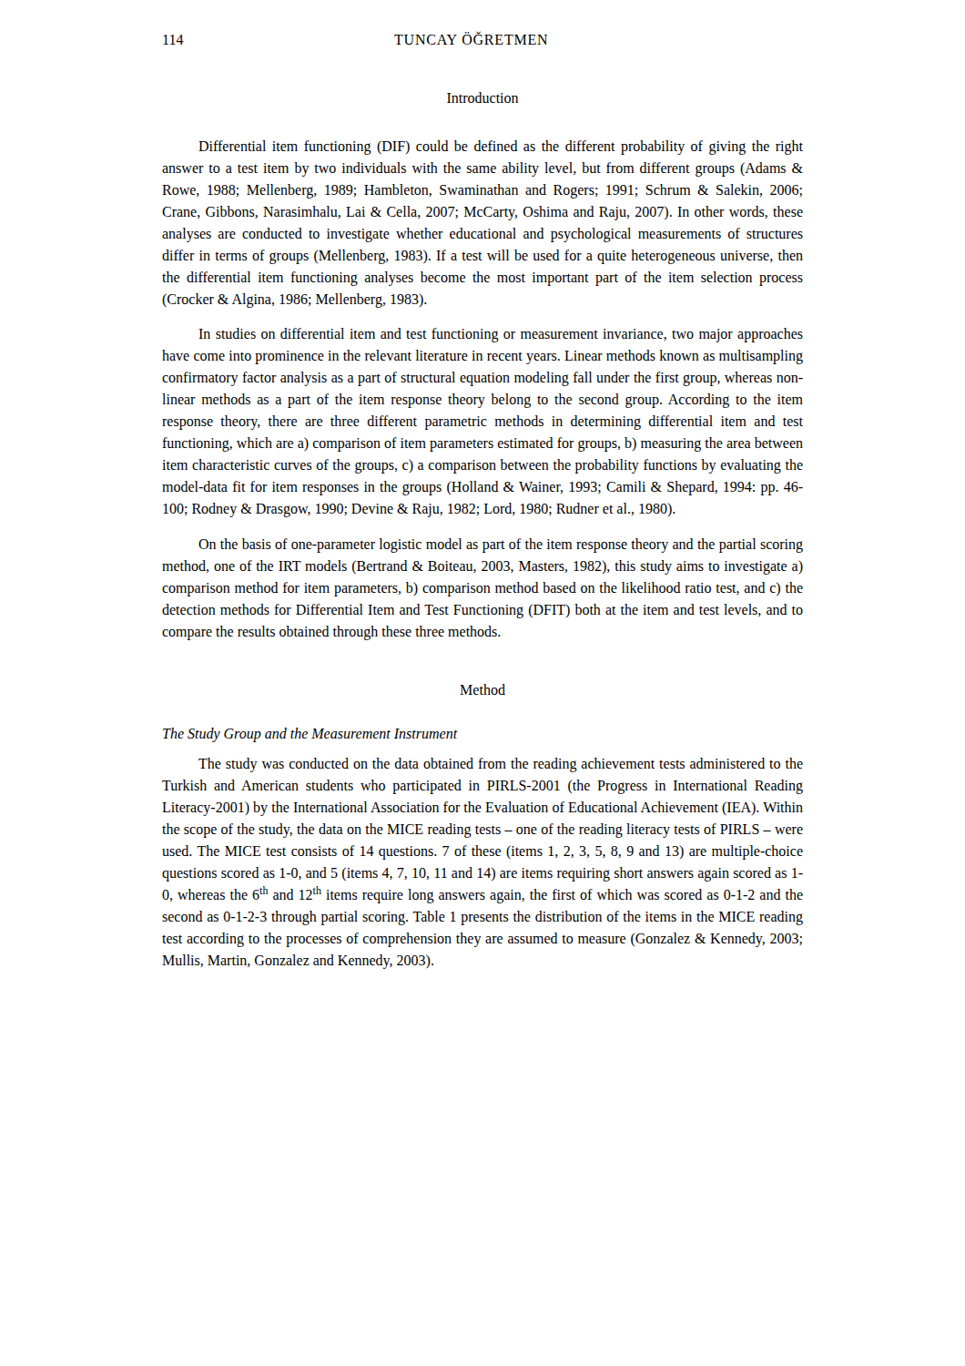114 TUNCAY ÖĞRETMEN
Introduction
Differential item functioning (DIF) could be defined as the different probability of giving the right answer to a test item by two individuals with the same ability level, but from different groups (Adams & Rowe, 1988; Mellenberg, 1989; Hambleton, Swaminathan and Rogers; 1991; Schrum & Salekin, 2006; Crane, Gibbons, Narasimhalu, Lai & Cella, 2007; McCarty, Oshima and Raju, 2007). In other words, these analyses are conducted to investigate whether educational and psychological measurements of structures differ in terms of groups (Mellenberg, 1983). If a test will be used for a quite heterogeneous universe, then the differential item functioning analyses become the most important part of the item selection process (Crocker & Algina, 1986; Mellenberg, 1983).
In studies on differential item and test functioning or measurement invariance, two major approaches have come into prominence in the relevant literature in recent years. Linear methods known as multisampling confirmatory factor analysis as a part of structural equation modeling fall under the first group, whereas non-linear methods as a part of the item response theory belong to the second group. According to the item response theory, there are three different parametric methods in determining differential item and test functioning, which are a) comparison of item parameters estimated for groups, b) measuring the area between item characteristic curves of the groups, c) a comparison between the probability functions by evaluating the model-data fit for item responses in the groups (Holland & Wainer, 1993; Camili & Shepard, 1994: pp. 46-100; Rodney & Drasgow, 1990; Devine & Raju, 1982; Lord, 1980; Rudner et al., 1980).
On the basis of one-parameter logistic model as part of the item response theory and the partial scoring method, one of the IRT models (Bertrand & Boiteau, 2003, Masters, 1982), this study aims to investigate a) comparison method for item parameters, b) comparison method based on the likelihood ratio test, and c) the detection methods for Differential Item and Test Functioning (DFIT) both at the item and test levels, and to compare the results obtained through these three methods.
Method
The Study Group and the Measurement Instrument
The study was conducted on the data obtained from the reading achievement tests administered to the Turkish and American students who participated in PIRLS-2001 (the Progress in International Reading Literacy-2001) by the International Association for the Evaluation of Educational Achievement (IEA). Within the scope of the study, the data on the MICE reading tests – one of the reading literacy tests of PIRLS – were used. The MICE test consists of 14 questions. 7 of these (items 1, 2, 3, 5, 8, 9 and 13) are multiple-choice questions scored as 1-0, and 5 (items 4, 7, 10, 11 and 14) are items requiring short answers again scored as 1-0, whereas the 6th and 12th items require long answers again, the first of which was scored as 0-1-2 and the second as 0-1-2-3 through partial scoring. Table 1 presents the distribution of the items in the MICE reading test according to the processes of comprehension they are assumed to measure (Gonzalez & Kennedy, 2003; Mullis, Martin, Gonzalez and Kennedy, 2003).